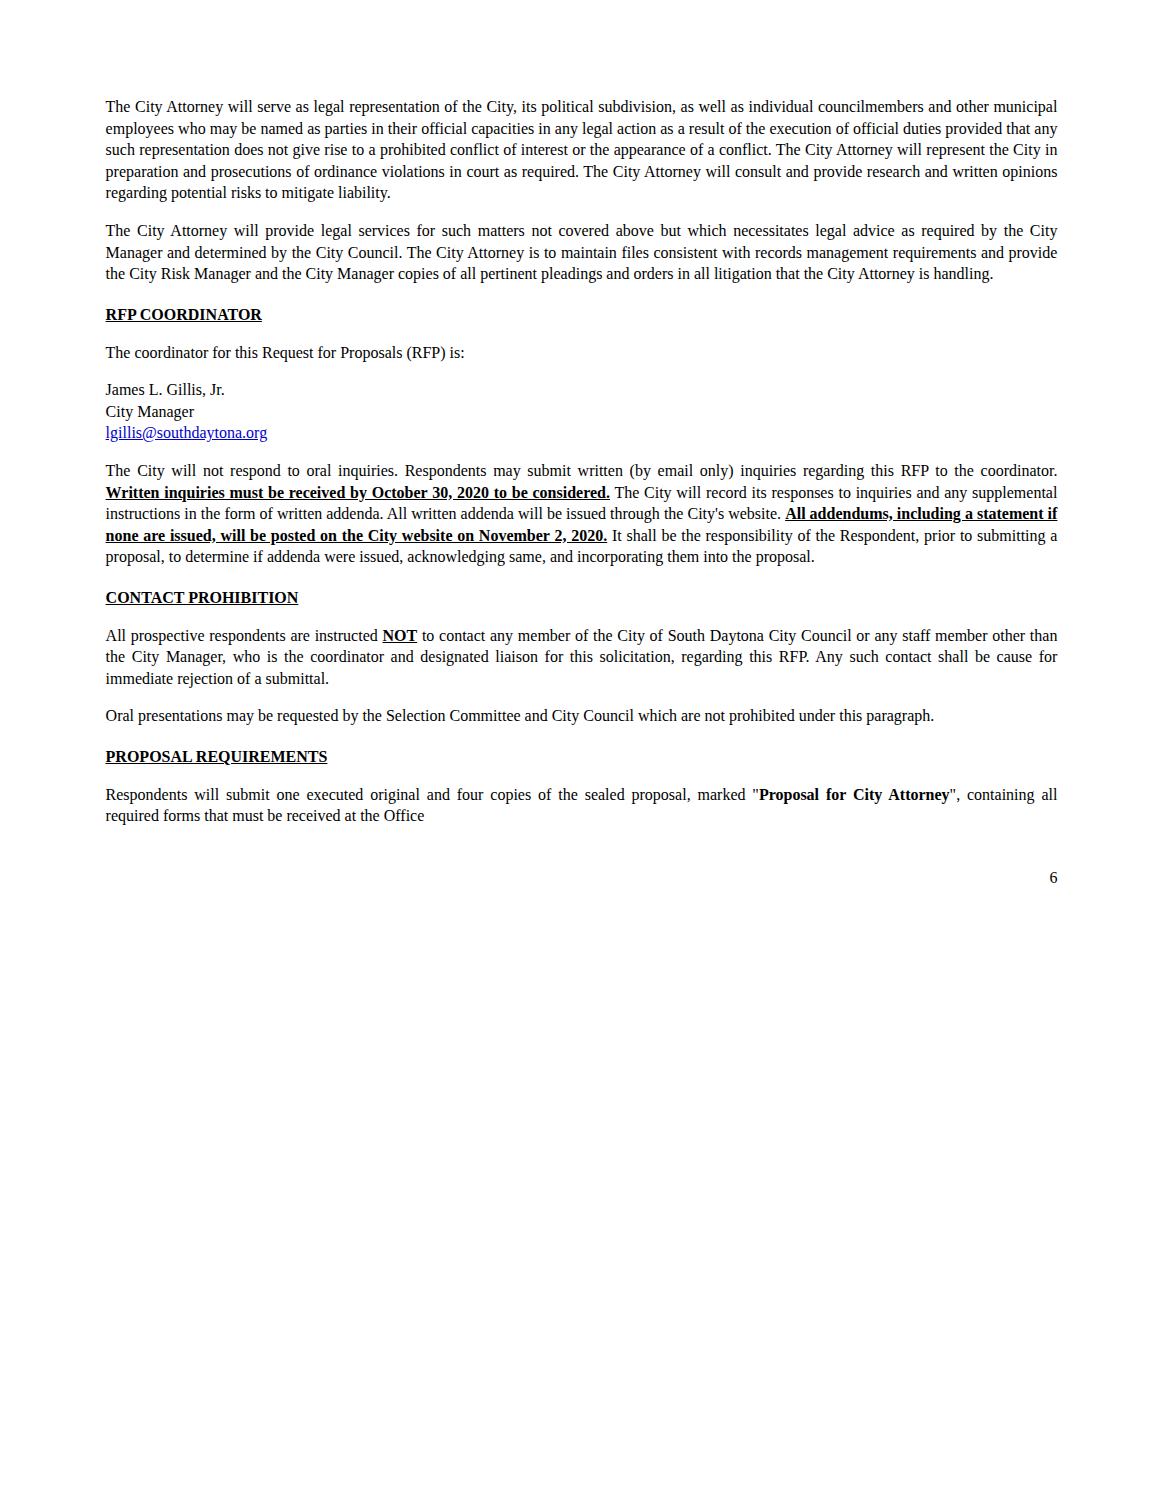The City Attorney will serve as legal representation of the City, its political subdivision, as well as individual councilmembers and other municipal employees who may be named as parties in their official capacities in any legal action as a result of the execution of official duties provided that any such representation does not give rise to a prohibited conflict of interest or the appearance of a conflict. The City Attorney will represent the City in preparation and prosecutions of ordinance violations in court as required. The City Attorney will consult and provide research and written opinions regarding potential risks to mitigate liability.
The City Attorney will provide legal services for such matters not covered above but which necessitates legal advice as required by the City Manager and determined by the City Council. The City Attorney is to maintain files consistent with records management requirements and provide the City Risk Manager and the City Manager copies of all pertinent pleadings and orders in all litigation that the City Attorney is handling.
RFP COORDINATOR
The coordinator for this Request for Proposals (RFP) is:
James L. Gillis, Jr. City Manager lgillis@southdaytona.org
The City will not respond to oral inquiries. Respondents may submit written (by email only) inquiries regarding this RFP to the coordinator. Written inquiries must be received by October 30, 2020 to be considered. The City will record its responses to inquiries and any supplemental instructions in the form of written addenda. All written addenda will be issued through the City's website. All addendums, including a statement if none are issued, will be posted on the City website on November 2, 2020. It shall be the responsibility of the Respondent, prior to submitting a proposal, to determine if addenda were issued, acknowledging same, and incorporating them into the proposal.
CONTACT PROHIBITION
All prospective respondents are instructed NOT to contact any member of the City of South Daytona City Council or any staff member other than the City Manager, who is the coordinator and designated liaison for this solicitation, regarding this RFP. Any such contact shall be cause for immediate rejection of a submittal.
Oral presentations may be requested by the Selection Committee and City Council which are not prohibited under this paragraph.
PROPOSAL REQUIREMENTS
Respondents will submit one executed original and four copies of the sealed proposal, marked "Proposal for City Attorney", containing all required forms that must be received at the Office
6